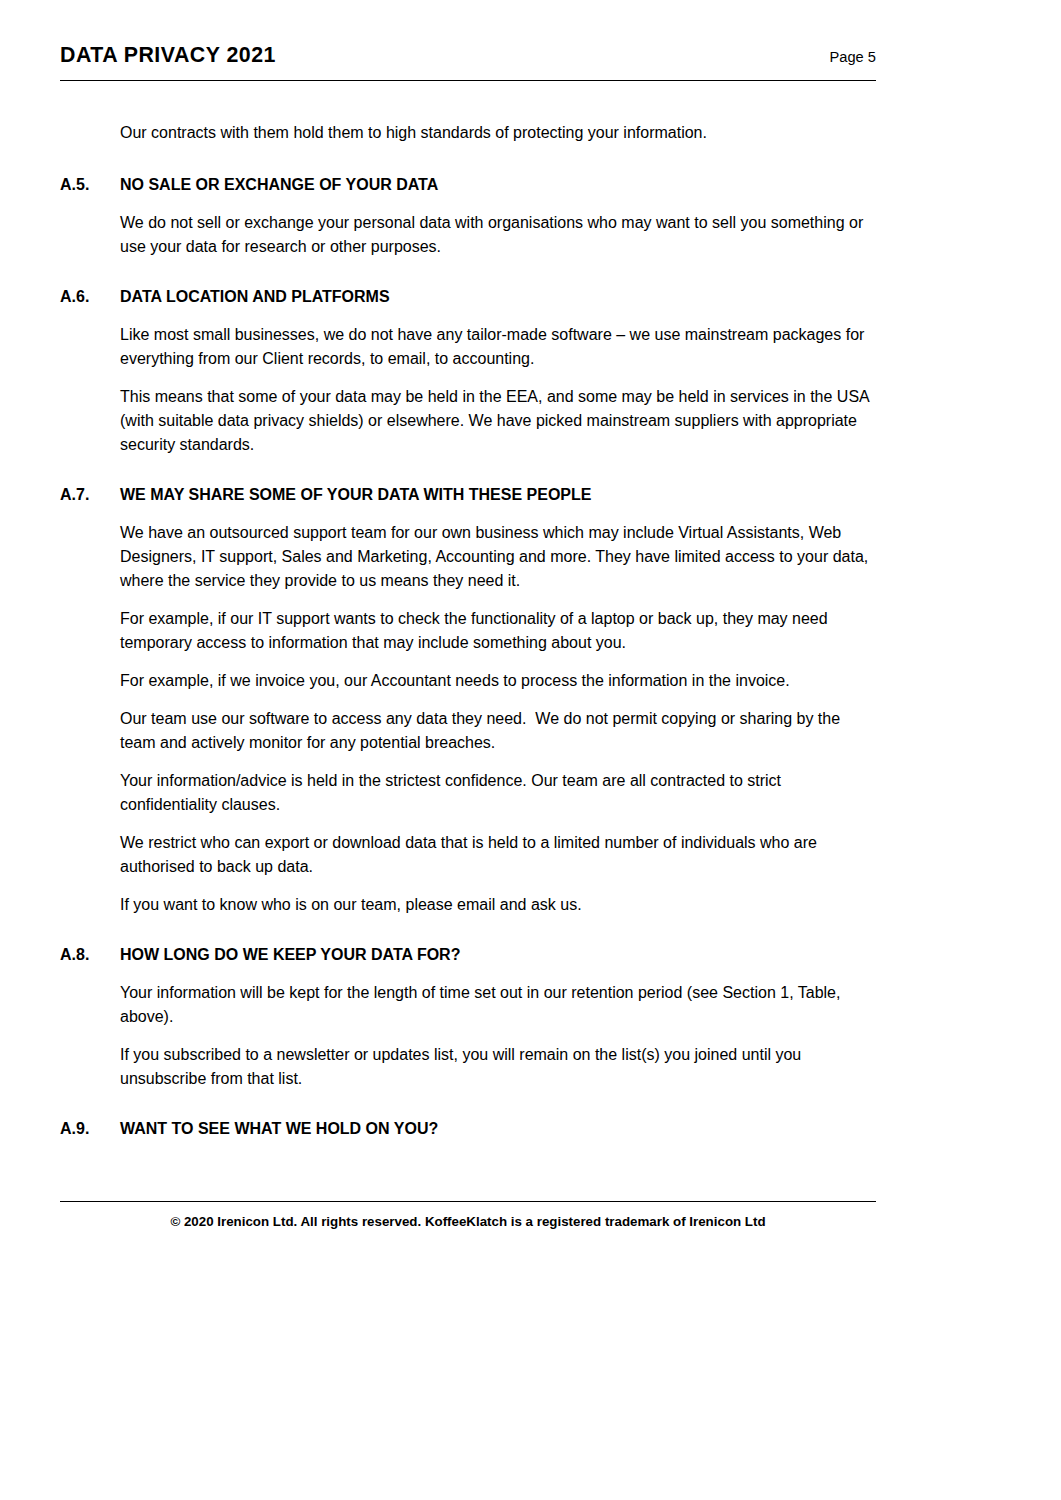DATA PRIVACY 2021
Page 5
Our contracts with them hold them to high standards of protecting your information.
A.5. NO SALE OR EXCHANGE OF YOUR DATA
We do not sell or exchange your personal data with organisations who may want to sell you something or use your data for research or other purposes.
A.6. DATA LOCATION AND PLATFORMS
Like most small businesses, we do not have any tailor-made software – we use mainstream packages for everything from our Client records, to email, to accounting.
This means that some of your data may be held in the EEA, and some may be held in services in the USA (with suitable data privacy shields) or elsewhere. We have picked mainstream suppliers with appropriate security standards.
A.7. WE MAY SHARE SOME OF YOUR DATA WITH THESE PEOPLE
We have an outsourced support team for our own business which may include Virtual Assistants, Web Designers, IT support, Sales and Marketing, Accounting and more. They have limited access to your data, where the service they provide to us means they need it.
For example, if our IT support wants to check the functionality of a laptop or back up, they may need temporary access to information that may include something about you.
For example, if we invoice you, our Accountant needs to process the information in the invoice.
Our team use our software to access any data they need. We do not permit copying or sharing by the team and actively monitor for any potential breaches.
Your information/advice is held in the strictest confidence. Our team are all contracted to strict confidentiality clauses.
We restrict who can export or download data that is held to a limited number of individuals who are authorised to back up data.
If you want to know who is on our team, please email and ask us.
A.8. HOW LONG DO WE KEEP YOUR DATA FOR?
Your information will be kept for the length of time set out in our retention period (see Section 1, Table, above).
If you subscribed to a newsletter or updates list, you will remain on the list(s) you joined until you unsubscribe from that list.
A.9. WANT TO SEE WHAT WE HOLD ON YOU?
© 2020 Irenicon Ltd. All rights reserved. KoffeeKlatch is a registered trademark of Irenicon Ltd